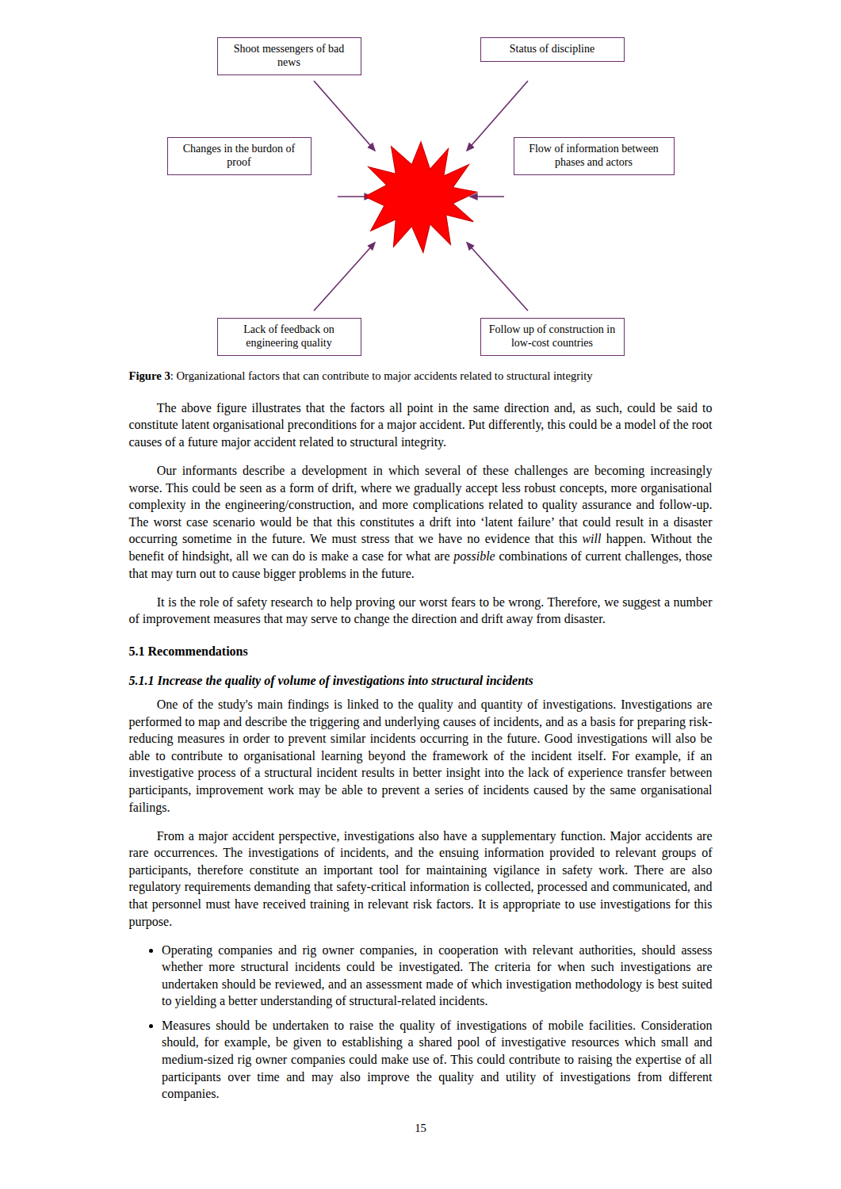Shoot messengers of bad news
Status of discipline
Changes in the burdon of proof
Flow of information between phases and actors
Lack of feedback on engineering quality
Follow up of construction in low-cost countries
Figure 3: Organizational factors that can contribute to major accidents related to structural integrity
The above figure illustrates that the factors all point in the same direction and, as such, could be said to constitute latent organisational preconditions for a major accident. Put differently, this could be a model of the root causes of a future major accident related to structural integrity.
Our informants describe a development in which several of these challenges are becoming increasingly worse. This could be seen as a form of drift, where we gradually accept less robust concepts, more organisational complexity in the engineering/construction, and more complications related to quality assurance and follow-up. The worst case scenario would be that this constitutes a drift into ‘latent failure’ that could result in a disaster occurring sometime in the future. We must stress that we have no evidence that this will happen. Without the benefit of hindsight, all we can do is make a case for what are possible combinations of current challenges, those that may turn out to cause bigger problems in the future.
It is the role of safety research to help proving our worst fears to be wrong. Therefore, we suggest a number of improvement measures that may serve to change the direction and drift away from disaster.
5.1 Recommendations
5.1.1 Increase the quality of volume of investigations into structural incidents
One of the study's main findings is linked to the quality and quantity of investigations. Investigations are performed to map and describe the triggering and underlying causes of incidents, and as a basis for preparing risk-reducing measures in order to prevent similar incidents occurring in the future. Good investigations will also be able to contribute to organisational learning beyond the framework of the incident itself. For example, if an investigative process of a structural incident results in better insight into the lack of experience transfer between participants, improvement work may be able to prevent a series of incidents caused by the same organisational failings.
From a major accident perspective, investigations also have a supplementary function. Major accidents are rare occurrences. The investigations of incidents, and the ensuing information provided to relevant groups of participants, therefore constitute an important tool for maintaining vigilance in safety work. There are also regulatory requirements demanding that safety-critical information is collected, processed and communicated, and that personnel must have received training in relevant risk factors. It is appropriate to use investigations for this purpose.
Operating companies and rig owner companies, in cooperation with relevant authorities, should assess whether more structural incidents could be investigated. The criteria for when such investigations are undertaken should be reviewed, and an assessment made of which investigation methodology is best suited to yielding a better understanding of structural-related incidents.
Measures should be undertaken to raise the quality of investigations of mobile facilities. Consideration should, for example, be given to establishing a shared pool of investigative resources which small and medium-sized rig owner companies could make use of. This could contribute to raising the expertise of all participants over time and may also improve the quality and utility of investigations from different companies.
15